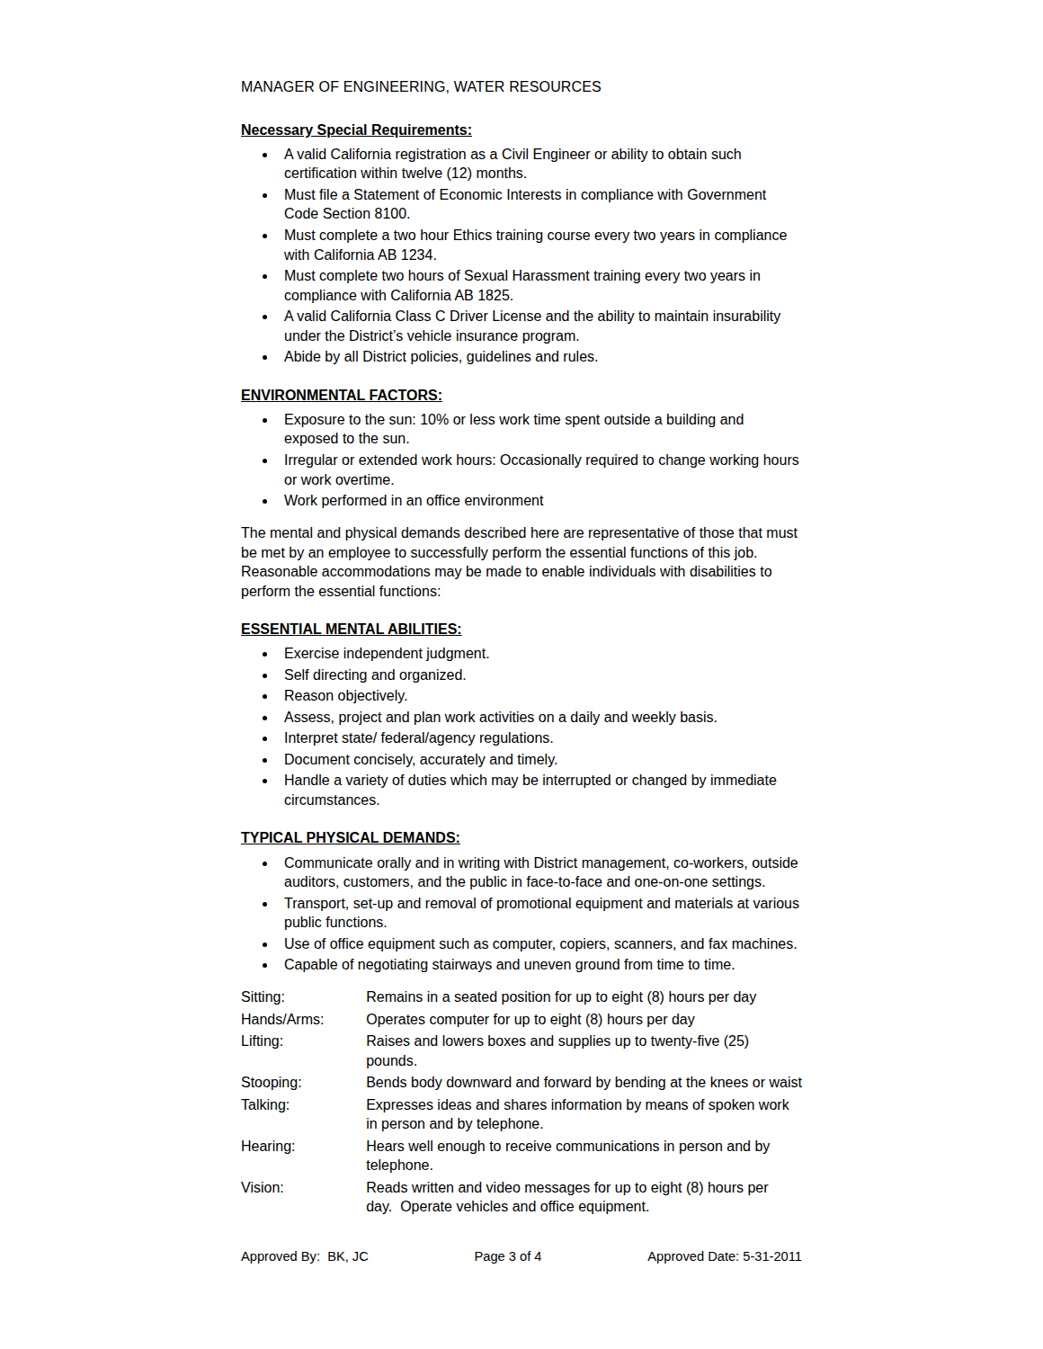MANAGER OF ENGINEERING, WATER RESOURCES
Necessary Special Requirements:
A valid California registration as a Civil Engineer or ability to obtain such certification within twelve (12) months.
Must file a Statement of Economic Interests in compliance with Government Code Section 8100.
Must complete a two hour Ethics training course every two years in compliance with California AB 1234.
Must complete two hours of Sexual Harassment training every two years in compliance with California AB 1825.
A valid California Class C Driver License and the ability to maintain insurability under the District’s vehicle insurance program.
Abide by all District policies, guidelines and rules.
ENVIRONMENTAL FACTORS:
Exposure to the sun: 10% or less work time spent outside a building and exposed to the sun.
Irregular or extended work hours: Occasionally required to change working hours or work overtime.
Work performed in an office environment
The mental and physical demands described here are representative of those that must be met by an employee to successfully perform the essential functions of this job. Reasonable accommodations may be made to enable individuals with disabilities to perform the essential functions:
ESSENTIAL MENTAL ABILITIES:
Exercise independent judgment.
Self directing and organized.
Reason objectively.
Assess, project and plan work activities on a daily and weekly basis.
Interpret state/ federal/agency regulations.
Document concisely, accurately and timely.
Handle a variety of duties which may be interrupted or changed by immediate circumstances.
TYPICAL PHYSICAL DEMANDS:
Communicate orally and in writing with District management, co-workers, outside auditors, customers, and the public in face-to-face and one-on-one settings.
Transport, set-up and removal of promotional equipment and materials at various public functions.
Use of office equipment such as computer, copiers, scanners, and fax machines.
Capable of negotiating stairways and uneven ground from time to time.
| Sitting: | Remains in a seated position for up to eight (8) hours per day |
| Hands/Arms: | Operates computer for up to eight (8) hours per day |
| Lifting: | Raises and lowers boxes and supplies up to twenty-five (25) pounds. |
| Stooping: | Bends body downward and forward by bending at the knees or waist |
| Talking: | Expresses ideas and shares information by means of spoken work in person and by telephone. |
| Hearing: | Hears well enough to receive communications in person and by telephone. |
| Vision: | Reads written and video messages for up to eight (8) hours per day. Operate vehicles and office equipment. |
Approved By: BK, JC Page 3 of 4 Approved Date: 5-31-2011